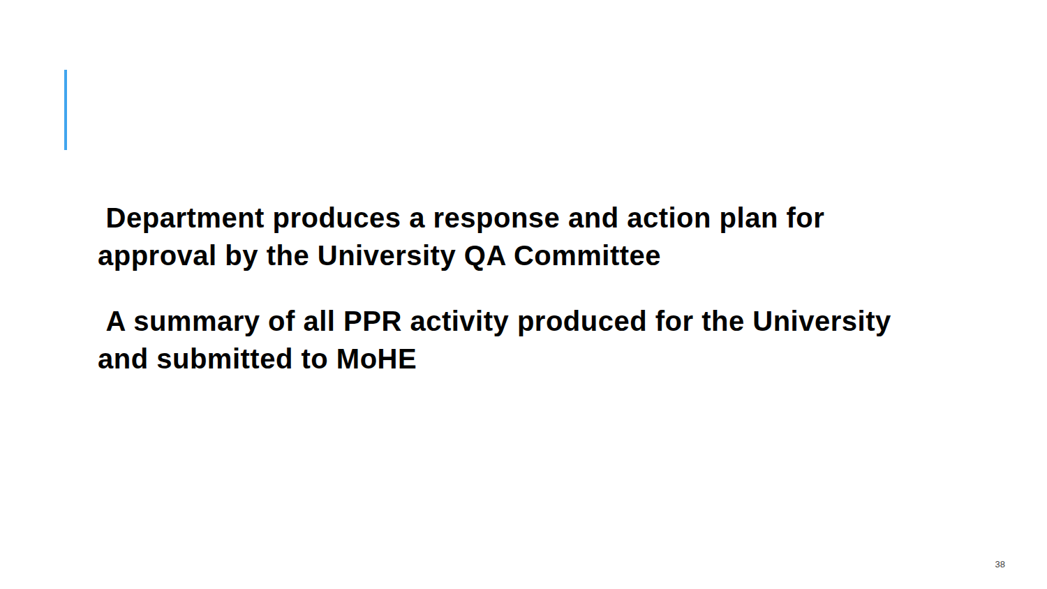Department produces a response and action plan for approval by the University QA Committee
A summary of all PPR activity produced for the University and submitted to MoHE
38